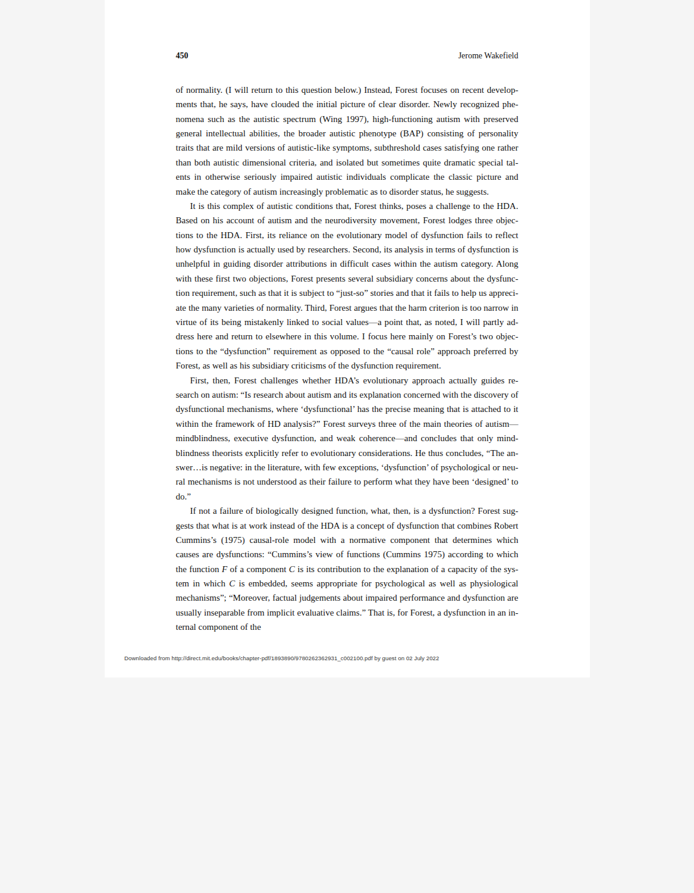450 Jerome Wakefield
of normality. (I will return to this question below.) Instead, Forest focuses on recent developments that, he says, have clouded the initial picture of clear disorder. Newly recognized phenomena such as the autistic spectrum (Wing 1997), high-functioning autism with preserved general intellectual abilities, the broader autistic phenotype (BAP) consisting of personality traits that are mild versions of autistic-like symptoms, subthreshold cases satisfying one rather than both autistic dimensional criteria, and isolated but sometimes quite dramatic special talents in otherwise seriously impaired autistic individuals complicate the classic picture and make the category of autism increasingly problematic as to disorder status, he suggests.
It is this complex of autistic conditions that, Forest thinks, poses a challenge to the HDA. Based on his account of autism and the neurodiversity movement, Forest lodges three objections to the HDA. First, its reliance on the evolutionary model of dysfunction fails to reflect how dysfunction is actually used by researchers. Second, its analysis in terms of dysfunction is unhelpful in guiding disorder attributions in difficult cases within the autism category. Along with these first two objections, Forest presents several subsidiary concerns about the dysfunction requirement, such as that it is subject to “just-so” stories and that it fails to help us appreciate the many varieties of normality. Third, Forest argues that the harm criterion is too narrow in virtue of its being mistakenly linked to social values—a point that, as noted, I will partly address here and return to elsewhere in this volume. I focus here mainly on Forest’s two objections to the “dysfunction” requirement as opposed to the “causal role” approach preferred by Forest, as well as his subsidiary criticisms of the dysfunction requirement.
First, then, Forest challenges whether HDA’s evolutionary approach actually guides research on autism: “Is research about autism and its explanation concerned with the discovery of dysfunctional mechanisms, where ‘dysfunctional’ has the precise meaning that is attached to it within the framework of HD analysis?” Forest surveys three of the main theories of autism—mindblindness, executive dysfunction, and weak coherence—and concludes that only mindblindness theorists explicitly refer to evolutionary considerations. He thus concludes, “The answer…is negative: in the literature, with few exceptions, ‘dysfunction’ of psychological or neural mechanisms is not understood as their failure to perform what they have been ‘designed’ to do.”
If not a failure of biologically designed function, what, then, is a dysfunction? Forest suggests that what is at work instead of the HDA is a concept of dysfunction that combines Robert Cummins’s (1975) causal-role model with a normative component that determines which causes are dysfunctions: “Cummins’s view of functions (Cummins 1975) according to which the function F of a component C is its contribution to the explanation of a capacity of the system in which C is embedded, seems appropriate for psychological as well as physiological mechanisms”; “Moreover, factual judgements about impaired performance and dysfunction are usually inseparable from implicit evaluative claims.” That is, for Forest, a dysfunction in an internal component of the
Downloaded from http://direct.mit.edu/books/chapter-pdf/1893890/9780262362931_c002100.pdf by guest on 02 July 2022